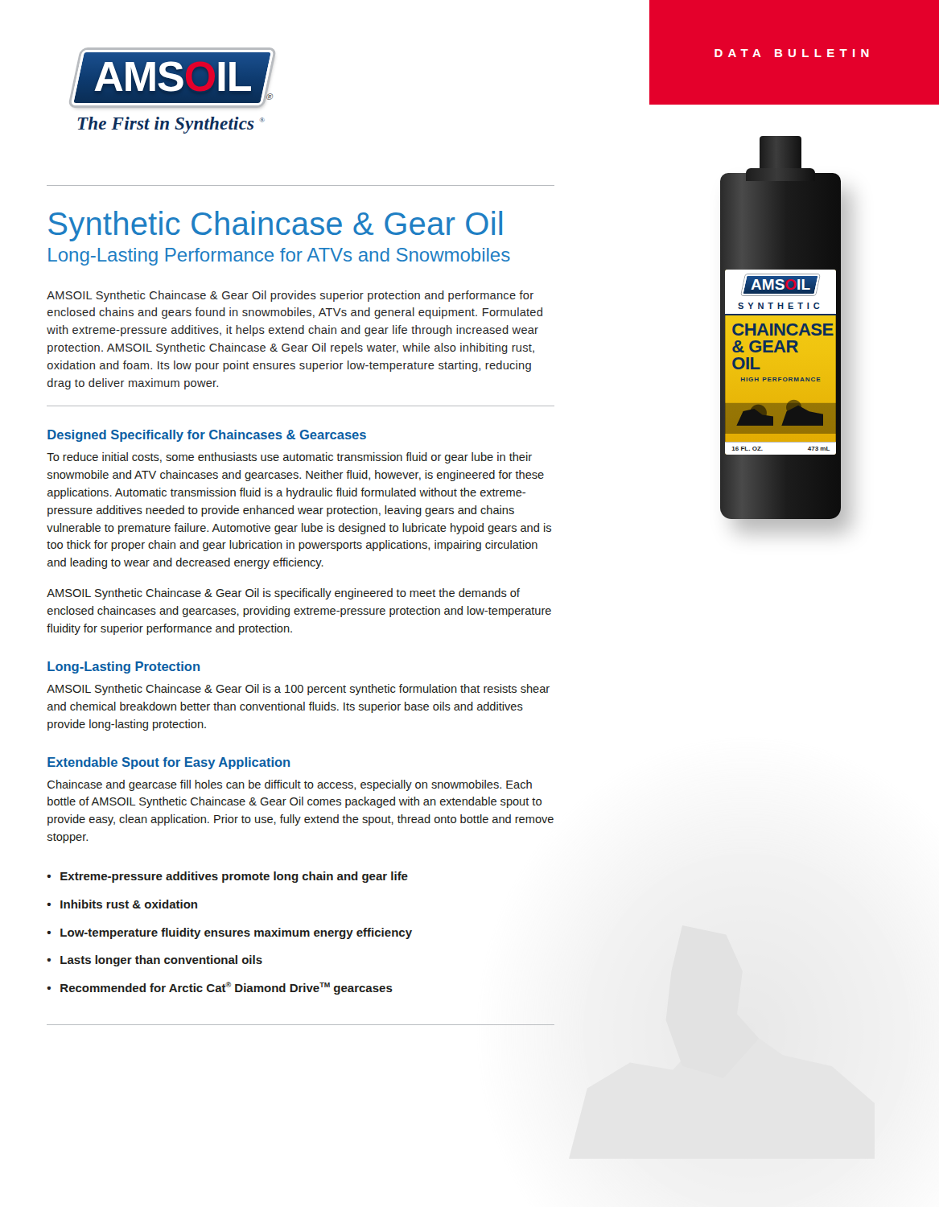Data Bulletin
AMSOIL ®
The First in Synthetics ®
AMSOIL
SYNTHETIC
CHAINCASE & GEAR OIL
HIGH PERFORMANCE
16 FL. OZ. 473 mL
Synthetic Chaincase & Gear Oil
Long-Lasting Performance for ATVs and Snowmobiles
AMSOIL Synthetic Chaincase & Gear Oil provides superior protection and performance for enclosed chains and gears found in snowmobiles, ATVs and general equipment. Formulated with extreme-pressure additives, it helps extend chain and gear life through increased wear protection. AMSOIL Synthetic Chaincase & Gear Oil repels water, while also inhibiting rust, oxidation and foam. Its low pour point ensures superior low-temperature starting, reducing drag to deliver maximum power.
Designed Specifically for Chaincases & Gearcases
To reduce initial costs, some enthusiasts use automatic transmission fluid or gear lube in their snowmobile and ATV chaincases and gearcases. Neither fluid, however, is engineered for these applications. Automatic transmission fluid is a hydraulic fluid formulated without the extreme-pressure additives needed to provide enhanced wear protection, leaving gears and chains vulnerable to premature failure. Automotive gear lube is designed to lubricate hypoid gears and is too thick for proper chain and gear lubrication in powersports applications, impairing circulation and leading to wear and decreased energy efficiency.
AMSOIL Synthetic Chaincase & Gear Oil is specifically engineered to meet the demands of enclosed chaincases and gearcases, providing extreme-pressure protection and low-temperature fluidity for superior performance and protection.
Long-Lasting Protection
AMSOIL Synthetic Chaincase & Gear Oil is a 100 percent synthetic formulation that resists shear and chemical breakdown better than conventional fluids. Its superior base oils and additives provide long-lasting protection.
Extendable Spout for Easy Application
Chaincase and gearcase fill holes can be difficult to access, especially on snowmobiles. Each bottle of AMSOIL Synthetic Chaincase & Gear Oil comes packaged with an extendable spout to provide easy, clean application. Prior to use, fully extend the spout, thread onto bottle and remove stopper.
Extreme-pressure additives promote long chain and gear life
Inhibits rust & oxidation
Low-temperature fluidity ensures maximum energy efficiency
Lasts longer than conventional oils
Recommended for Arctic Cat® Diamond DriveTM gearcases